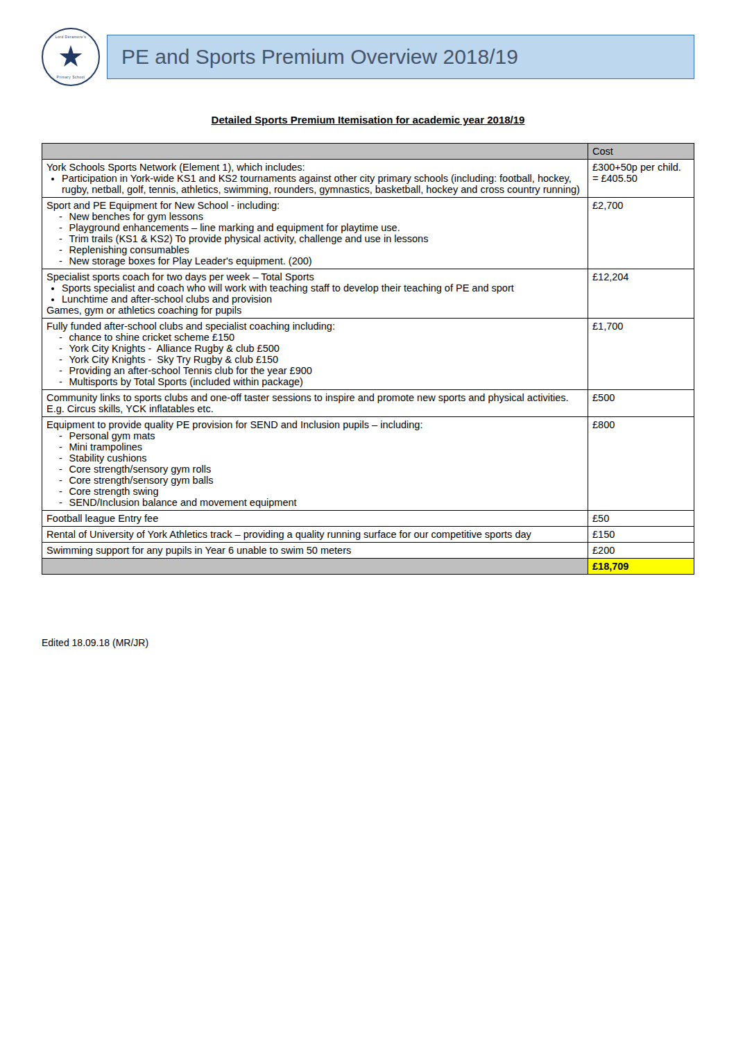Lord Deramore's
Primary School
PE and Sports Premium Overview 2018/19
Detailed Sports Premium Itemisation for academic year 2018/19
| | Cost |
| --- | --- |
| York Schools Sports Network (Element 1), which includes: Participation in York-wide KS1 and KS2 tournaments against other city primary schools (including: football, hockey, rugby, netball, golf, tennis, athletics, swimming, rounders, gymnastics, basketball, hockey and cross country running) | £300+50p per child. = £405.50 |
| Sport and PE Equipment for New School - including: New benches for gym lessons Playground enhancements – line marking and equipment for playtime use. Trim trails (KS1 & KS2) To provide physical activity, challenge and use in lessons Replenishing consumables New storage boxes for Play Leader's equipment. (200) | £2,700 |
| Specialist sports coach for two days per week – Total Sports Sports specialist and coach who will work with teaching staff to develop their teaching of PE and sport Lunchtime and after-school clubs and provision Games, gym or athletics coaching for pupils | £12,204 |
| Fully funded after-school clubs and specialist coaching including: chance to shine cricket scheme £150 York City Knights - Alliance Rugby & club £500 York City Knights - Sky Try Rugby & club £150 Providing an after-school Tennis club for the year £900 Multisports by Total Sports (included within package) | £1,700 |
| Community links to sports clubs and one-off taster sessions to inspire and promote new sports and physical activities. E.g. Circus skills, YCK inflatables etc. | £500 |
| Equipment to provide quality PE provision for SEND and Inclusion pupils – including: Personal gym mats Mini trampolines Stability cushions Core strength/sensory gym rolls Core strength/sensory gym balls Core strength swing SEND/Inclusion balance and movement equipment | £800 |
| Football league Entry fee | £50 |
| Rental of University of York Athletics track – providing a quality running surface for our competitive sports day | £150 |
| Swimming support for any pupils in Year 6 unable to swim 50 meters | £200 |
| | £18,709 |
Edited 18.09.18 (MR/JR)